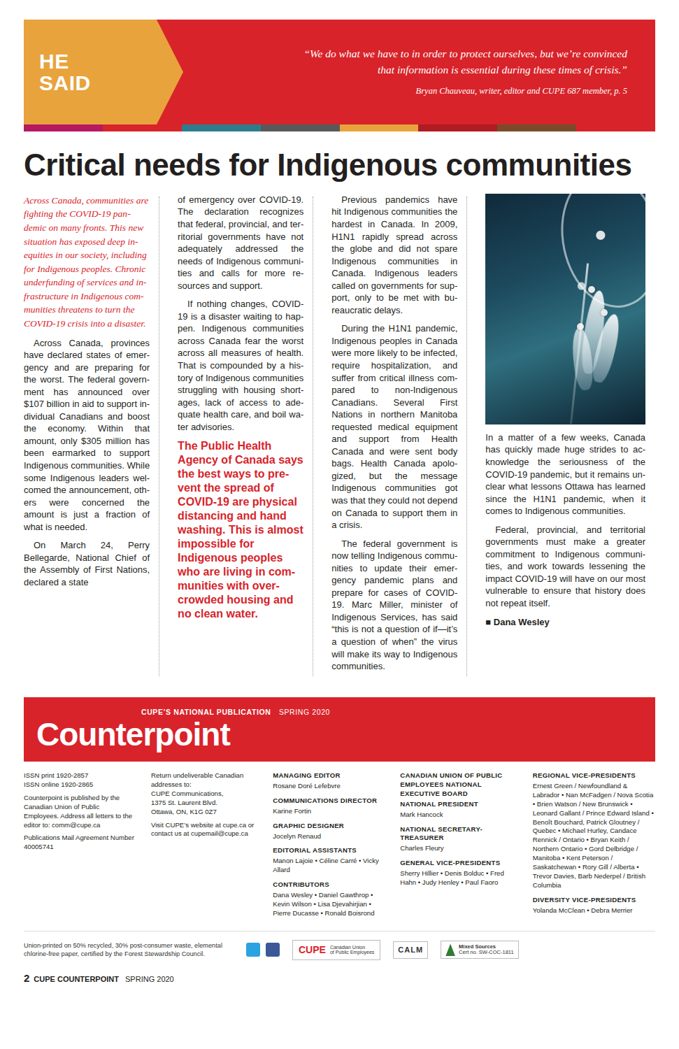HE
SAID
“We do what we have to in order to protect ourselves, but we’re convinced
that information is essential during these times of crisis.” Bryan Chauveau, writer, editor and CUPE 687 member, p. 5
Critical needs for Indigenous communities
Across Canada, communities are fighting the COVID-19 pandemic on many fronts. This new situation has exposed deep inequities in our society, including for Indigenous peoples. Chronic underfunding of services and infrastructure in Indigenous communities threatens to turn the COVID-19 crisis into a disaster.
Across Canada, provinces have declared states of emergency and are preparing for the worst. The federal government has announced over $107 billion in aid to support individual Canadians and boost the economy. Within that amount, only $305 million has been earmarked to support Indigenous communities. While some Indigenous leaders welcomed the announcement, others were concerned the amount is just a fraction of what is needed.
On March 24, Perry Bellegarde, National Chief of the Assembly of First Nations, declared a state
of emergency over COVID-19. The declaration recognizes that federal, provincial, and territorial governments have not adequately addressed the needs of Indigenous communities and calls for more resources and support.
If nothing changes, COVID-19 is a disaster waiting to happen. Indigenous communities across Canada fear the worst across all measures of health. That is compounded by a history of Indigenous communities struggling with housing shortages, lack of access to adequate health care, and boil water advisories.
The Public Health Agency of Canada says the best ways to prevent the spread of COVID-19 are physical distancing and hand washing. This is almost impossible for Indigenous peoples who are living in communities with overcrowded housing and no clean water.
Previous pandemics have hit Indigenous communities the hardest in Canada. In 2009, H1N1 rapidly spread across the globe and did not spare Indigenous communities in Canada. Indigenous leaders called on governments for support, only to be met with bureaucratic delays.
During the H1N1 pandemic, Indigenous peoples in Canada were more likely to be infected, require hospitalization, and suffer from critical illness compared to non-Indigenous Canadians. Several First Nations in northern Manitoba requested medical equipment and support from Health Canada and were sent body bags. Health Canada apologized, but the message Indigenous communities got was that they could not depend on Canada to support them in a crisis.
The federal government is now telling Indigenous communities to update their emergency pandemic plans and prepare for cases of COVID-19. Marc Miller, minister of Indigenous Services, has said “this is not a question of if—it’s a question of when” the virus will make its way to Indigenous communities.
In a matter of a few weeks, Canada has quickly made huge strides to acknowledge the seriousness of the COVID-19 pandemic, but it remains unclear what lessons Ottawa has learned since the H1N1 pandemic, when it comes to Indigenous communities.
Federal, provincial, and territorial governments must make a greater commitment to Indigenous communities, and work towards lessening the impact COVID-19 will have on our most vulnerable to ensure that history does not repeat itself.
Dana Wesley
CUPE’S NATIONAL PUBLICATION SPRING 2020
Counterpoint
ISSN print 1920-2857
ISSN online 1920-2865
Counterpoint is published by the Canadian Union of Public Employees. Address all letters to the editor to: comm@cupe.ca
Publications Mail Agreement Number 40005741
Return undeliverable Canadian addresses to:
CUPE Communications,
1375 St. Laurent Blvd.
Ottawa, ON, K1G 0Z7
Visit CUPE’s website at cupe.ca or contact us at cupemail@cupe.ca
Managing Editor
Rosane Doré Lefebvre
Communications Director
Karine Fortin
Graphic Designer
Jocelyn Renaud
Editorial Assistants
Manon Lajoie • Céline Carré • Vicky Allard
Contributors
Dana Wesley • Daniel Gawthrop • Kevin Wilson • Lisa Djevahirjian • Pierre Ducasse • Ronald Boisrond
Canadian Union of Public Employees National Executive Board
National President
Mark Hancock
National Secretary-Treasurer
Charles Fleury
General Vice-Presidents
Sherry Hillier • Denis Bolduc • Fred Hahn • Judy Henley • Paul Faoro
Regional Vice-Presidents
Ernest Green / Newfoundland & Labrador • Nan McFadgen / Nova Scotia • Brien Watson / New Brunswick • Leonard Gallant / Prince Edward Island • Benoît Bouchard, Patrick Gloutney / Quebec • Michael Hurley, Candace Rennick / Ontario • Bryan Keith / Northern Ontario • Gord Delbridge / Manitoba • Kent Peterson / Saskatchewan • Rory Gill / Alberta • Trevor Davies, Barb Nederpel / British Columbia
Diversity Vice-Presidents
Yolanda McClean • Debra Merrier
Union-printed on 50% recycled, 30% post-consumer waste, elemental chlorine-free paper, certified by the Forest Stewardship Council.
CUPE Canadian Union
of Public Employees
CALM
Mixed Sources
Cert no. SW-COC-1811
2 CUPE COUNTERPOINT SPRING 2020